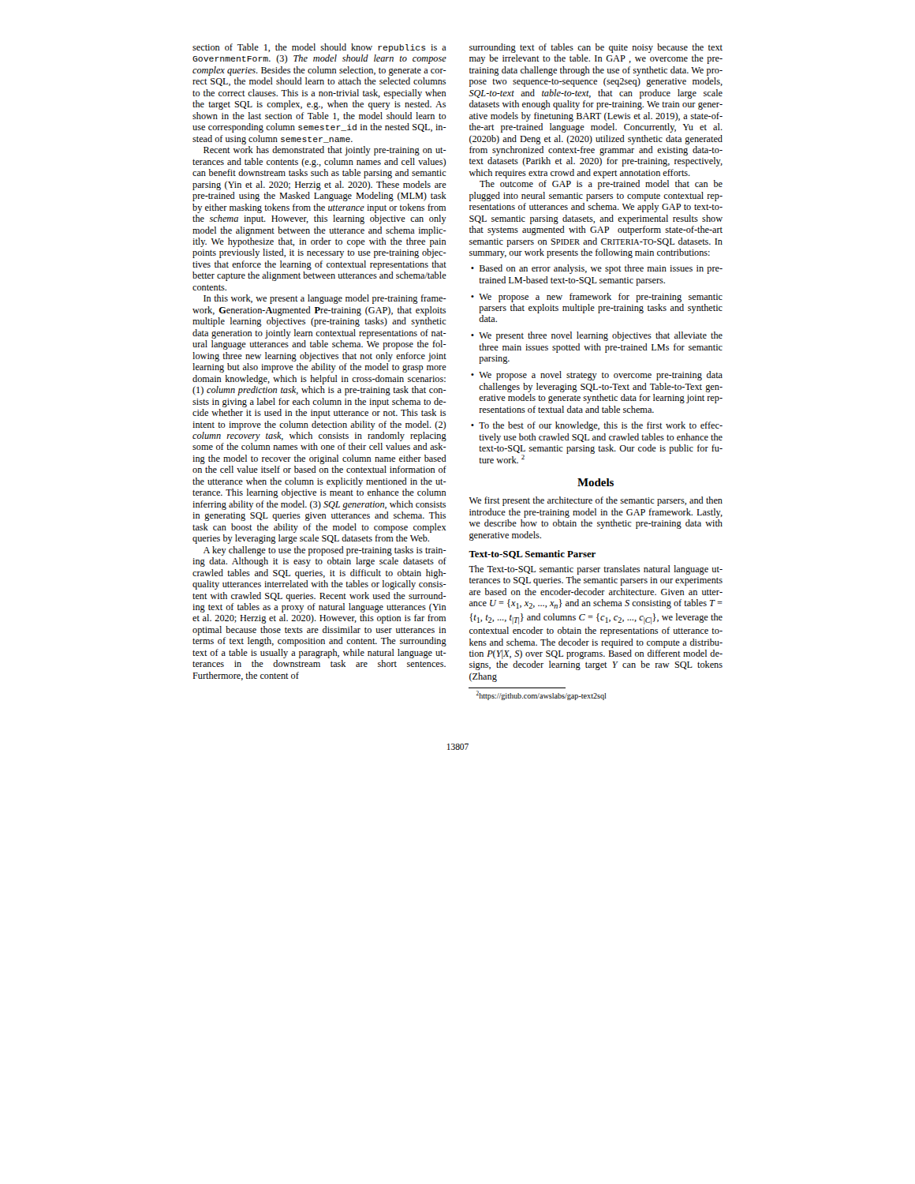section of Table 1, the model should know republics is a GovernmentForm. (3) The model should learn to compose complex queries. Besides the column selection, to generate a correct SQL, the model should learn to attach the selected columns to the correct clauses. This is a non-trivial task, especially when the target SQL is complex, e.g., when the query is nested. As shown in the last section of Table 1, the model should learn to use corresponding column semester_id in the nested SQL, instead of using column semester_name.
Recent work has demonstrated that jointly pre-training on utterances and table contents (e.g., column names and cell values) can benefit downstream tasks such as table parsing and semantic parsing (Yin et al. 2020; Herzig et al. 2020). These models are pre-trained using the Masked Language Modeling (MLM) task by either masking tokens from the utterance input or tokens from the schema input. However, this learning objective can only model the alignment between the utterance and schema implicitly. We hypothesize that, in order to cope with the three pain points previously listed, it is necessary to use pre-training objectives that enforce the learning of contextual representations that better capture the alignment between utterances and schema/table contents.
In this work, we present a language model pre-training framework, Generation-Augmented Pre-training (GAP), that exploits multiple learning objectives (pre-training tasks) and synthetic data generation to jointly learn contextual representations of natural language utterances and table schema. We propose the following three new learning objectives that not only enforce joint learning but also improve the ability of the model to grasp more domain knowledge, which is helpful in cross-domain scenarios: (1) column prediction task, which is a pre-training task that consists in giving a label for each column in the input schema to decide whether it is used in the input utterance or not. This task is intent to improve the column detection ability of the model. (2) column recovery task, which consists in randomly replacing some of the column names with one of their cell values and asking the model to recover the original column name either based on the cell value itself or based on the contextual information of the utterance when the column is explicitly mentioned in the utterance. This learning objective is meant to enhance the column inferring ability of the model. (3) SQL generation, which consists in generating SQL queries given utterances and schema. This task can boost the ability of the model to compose complex queries by leveraging large scale SQL datasets from the Web.
A key challenge to use the proposed pre-training tasks is training data. Although it is easy to obtain large scale datasets of crawled tables and SQL queries, it is difficult to obtain high-quality utterances interrelated with the tables or logically consistent with crawled SQL queries. Recent work used the surrounding text of tables as a proxy of natural language utterances (Yin et al. 2020; Herzig et al. 2020). However, this option is far from optimal because those texts are dissimilar to user utterances in terms of text length, composition and content. The surrounding text of a table is usually a paragraph, while natural language utterances in the downstream task are short sentences. Furthermore, the content of
surrounding text of tables can be quite noisy because the text may be irrelevant to the table. In GAP , we overcome the pre-training data challenge through the use of synthetic data. We propose two sequence-to-sequence (seq2seq) generative models, SQL-to-text and table-to-text, that can produce large scale datasets with enough quality for pre-training. We train our generative models by finetuning BART (Lewis et al. 2019), a state-of-the-art pre-trained language model. Concurrently, Yu et al. (2020b) and Deng et al. (2020) utilized synthetic data generated from synchronized context-free grammar and existing data-to-text datasets (Parikh et al. 2020) for pre-training, respectively, which requires extra crowd and expert annotation efforts.
The outcome of GAP is a pre-trained model that can be plugged into neural semantic parsers to compute contextual representations of utterances and schema. We apply GAP to text-to-SQL semantic parsing datasets, and experimental results show that systems augmented with GAP outperform state-of-the-art semantic parsers on SPIDER and CRITERIA-TO-SQL datasets. In summary, our work presents the following main contributions:
Based on an error analysis, we spot three main issues in pre-trained LM-based text-to-SQL semantic parsers.
We propose a new framework for pre-training semantic parsers that exploits multiple pre-training tasks and synthetic data.
We present three novel learning objectives that alleviate the three main issues spotted with pre-trained LMs for semantic parsing.
We propose a novel strategy to overcome pre-training data challenges by leveraging SQL-to-Text and Table-to-Text generative models to generate synthetic data for learning joint representations of textual data and table schema.
To the best of our knowledge, this is the first work to effectively use both crawled SQL and crawled tables to enhance the text-to-SQL semantic parsing task. Our code is public for future work. 2
Models
We first present the architecture of the semantic parsers, and then introduce the pre-training model in the GAP framework. Lastly, we describe how to obtain the synthetic pre-training data with generative models.
Text-to-SQL Semantic Parser
The Text-to-SQL semantic parser translates natural language utterances to SQL queries. The semantic parsers in our experiments are based on the encoder-decoder architecture. Given an utterance U = {x1, x2, ..., xn} and an schema S consisting of tables T = {t1, t2, ..., t|T|} and columns C = {c1, c2, ..., c|C|}, we leverage the contextual encoder to obtain the representations of utterance tokens and schema. The decoder is required to compute a distribution P(Y|X, S) over SQL programs. Based on different model designs, the decoder learning target Y can be raw SQL tokens (Zhang
2https://github.com/awslabs/gap-text2sql
13807